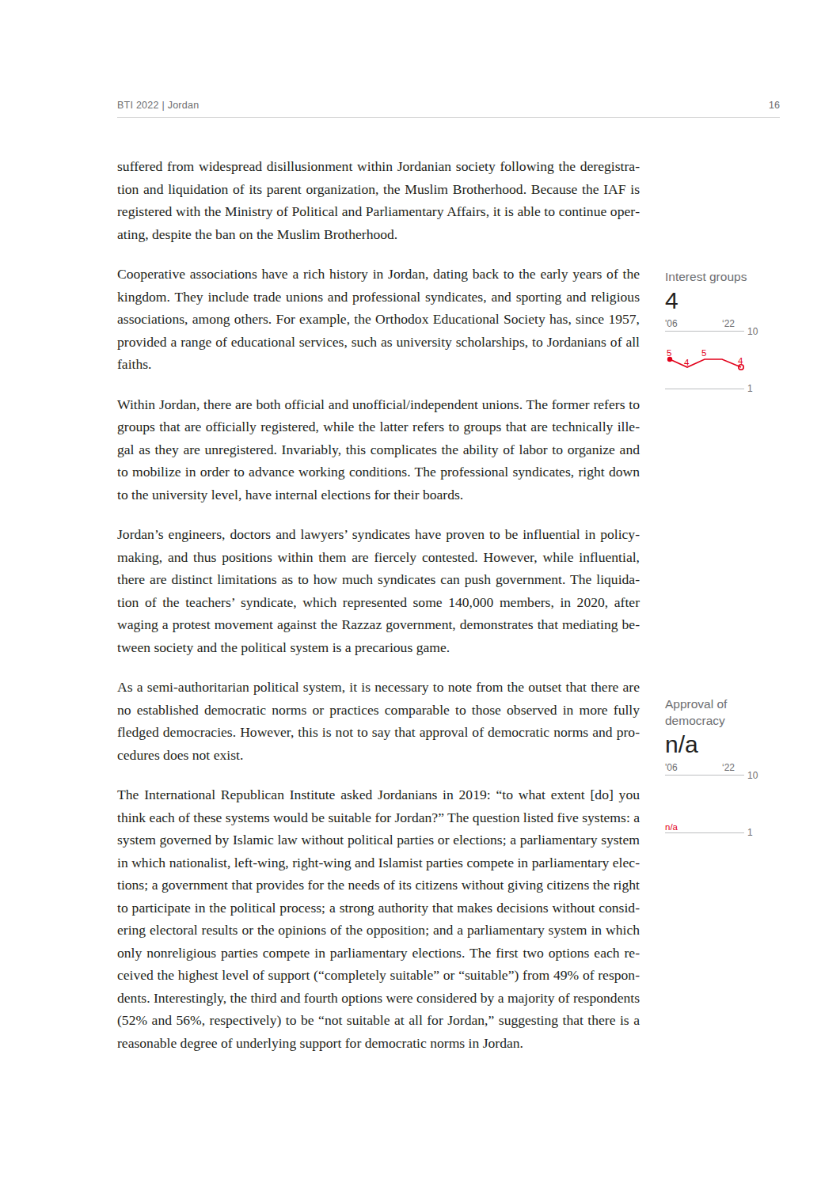BTI 2022 | Jordan
16
suffered from widespread disillusionment within Jordanian society following the deregistration and liquidation of its parent organization, the Muslim Brotherhood. Because the IAF is registered with the Ministry of Political and Parliamentary Affairs, it is able to continue operating, despite the ban on the Muslim Brotherhood.
Cooperative associations have a rich history in Jordan, dating back to the early years of the kingdom. They include trade unions and professional syndicates, and sporting and religious associations, among others. For example, the Orthodox Educational Society has, since 1957, provided a range of educational services, such as university scholarships, to Jordanians of all faiths.
Within Jordan, there are both official and unofficial/independent unions. The former refers to groups that are officially registered, while the latter refers to groups that are technically illegal as they are unregistered. Invariably, this complicates the ability of labor to organize and to mobilize in order to advance working conditions. The professional syndicates, right down to the university level, have internal elections for their boards.
Jordan’s engineers, doctors and lawyers’ syndicates have proven to be influential in policymaking, and thus positions within them are fiercely contested. However, while influential, there are distinct limitations as to how much syndicates can push government. The liquidation of the teachers’ syndicate, which represented some 140,000 members, in 2020, after waging a protest movement against the Razzaz government, demonstrates that mediating between society and the political system is a precarious game.
As a semi-authoritarian political system, it is necessary to note from the outset that there are no established democratic norms or practices comparable to those observed in more fully fledged democracies. However, this is not to say that approval of democratic norms and procedures does not exist.
The International Republican Institute asked Jordanians in 2019: “to what extent [do] you think each of these systems would be suitable for Jordan?” The question listed five systems: a system governed by Islamic law without political parties or elections; a parliamentary system in which nationalist, left-wing, right-wing and Islamist parties compete in parliamentary elections; a government that provides for the needs of its citizens without giving citizens the right to participate in the political process; a strong authority that makes decisions without considering electoral results or the opinions of the opposition; and a parliamentary system in which only nonreligious parties compete in parliamentary elections. The first two options each received the highest level of support (“completely suitable” or “suitable”) from 49% of respondents. Interestingly, the third and fourth options were considered by a majority of respondents (52% and 56%, respectively) to be “not suitable at all for Jordan,” suggesting that there is a reasonable degree of underlying support for democratic norms in Jordan.
Interest groups
4
'06 ‘22 10 1
5 4 5 4
Approval of
democracy
n/a
'06 ‘22 10 1
n/a